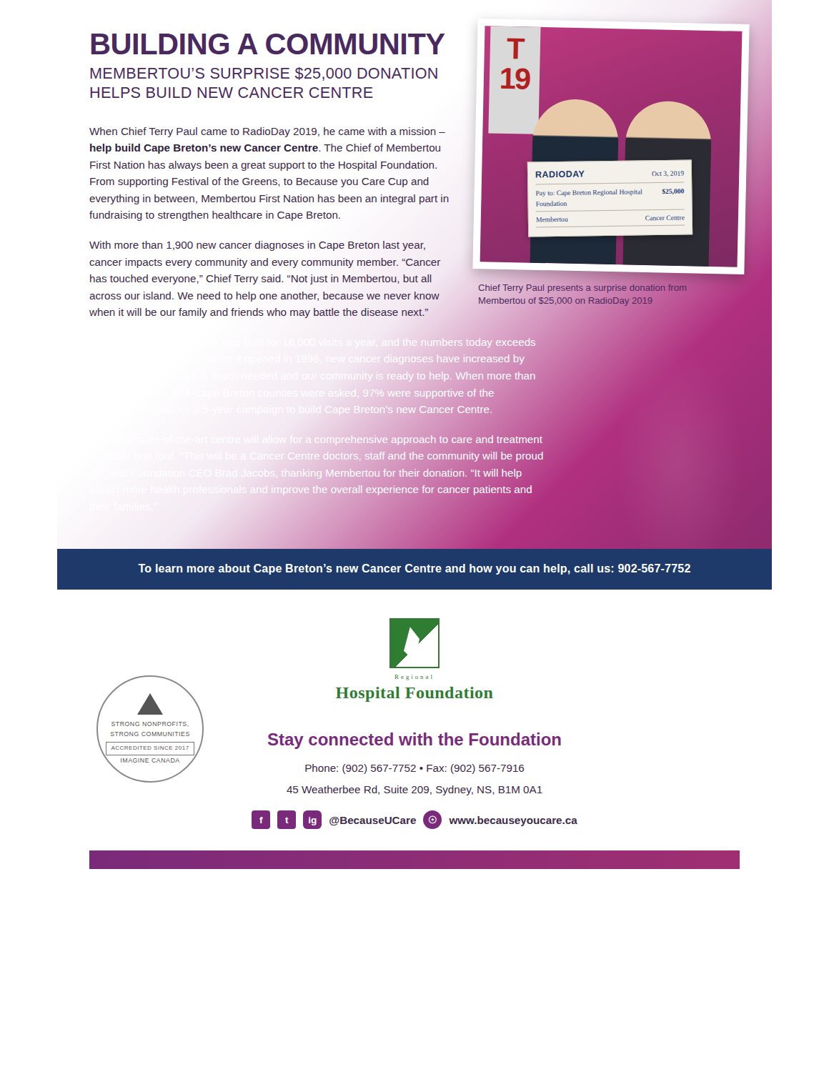T
19
RADIODAY Oct 3, 2019
Pay to: Cape Breton Regional Hospital Foundation$25,000
Membertou Cancer Centre
Chief Terry Paul presents a surprise donation from Membertou of $25,000 on RadioDay 2019
Building a Community
Membertou’s Surprise $25,000 Donation
Helps Build New Cancer Centre
When Chief Terry Paul came to RadioDay 2019, he came with a mission – help build Cape Breton’s new Cancer Centre. The Chief of Membertou First Nation has always been a great support to the Hospital Foundation. From supporting Festival of the Greens, to Because you Care Cup and everything in between, Membertou First Nation has been an integral part in fundraising to strengthen healthcare in Cape Breton.
With more than 1,900 new cancer diagnoses in Cape Breton last year, cancer impacts every community and every community member. “Cancer has touched everyone,” Chief Terry said. “Not just in Membertou, but all across our island. We need to help one another, because we never know when it will be our family and friends who may battle the disease next.”
The current Cancer Centre was built for 16,000 visits a year, and the numbers today exceeds 40,000 visits each year. Since it opened in 1998, new cancer diagnoses have increased by 132%. The new centre is much needed and our community is ready to help. When more than 830 people from all 4 Cape Breton counties were asked, 97% were supportive of the Foundation’s plan for a 5-year campaign to build Cape Breton’s new Cancer Centre.
The new, state-of-the-art centre will allow for a comprehensive approach to care and treatment all under one roof. “This will be a Cancer Centre doctors, staff and the community will be proud of,” said Foundation CEO Brad Jacobs, thanking Membertou for their donation. “It will help attract more health professionals and improve the overall experience for cancer patients and their families.”
To learn more about Cape Breton’s new Cancer Centre and how you can help, call us: 902-567-7752
Strong Nonprofits,
Strong Communities
Accredited Since 2017
Imagine Canada
Regional Hospital Foundation
Stay connected with the Foundation
Phone: (902) 567-7752 • Fax: (902) 567-7916
45 Weatherbee Rd, Suite 209, Sydney, NS, B1M 0A1
f t ig @BecauseUCare ☉ www.becauseyoucare.ca